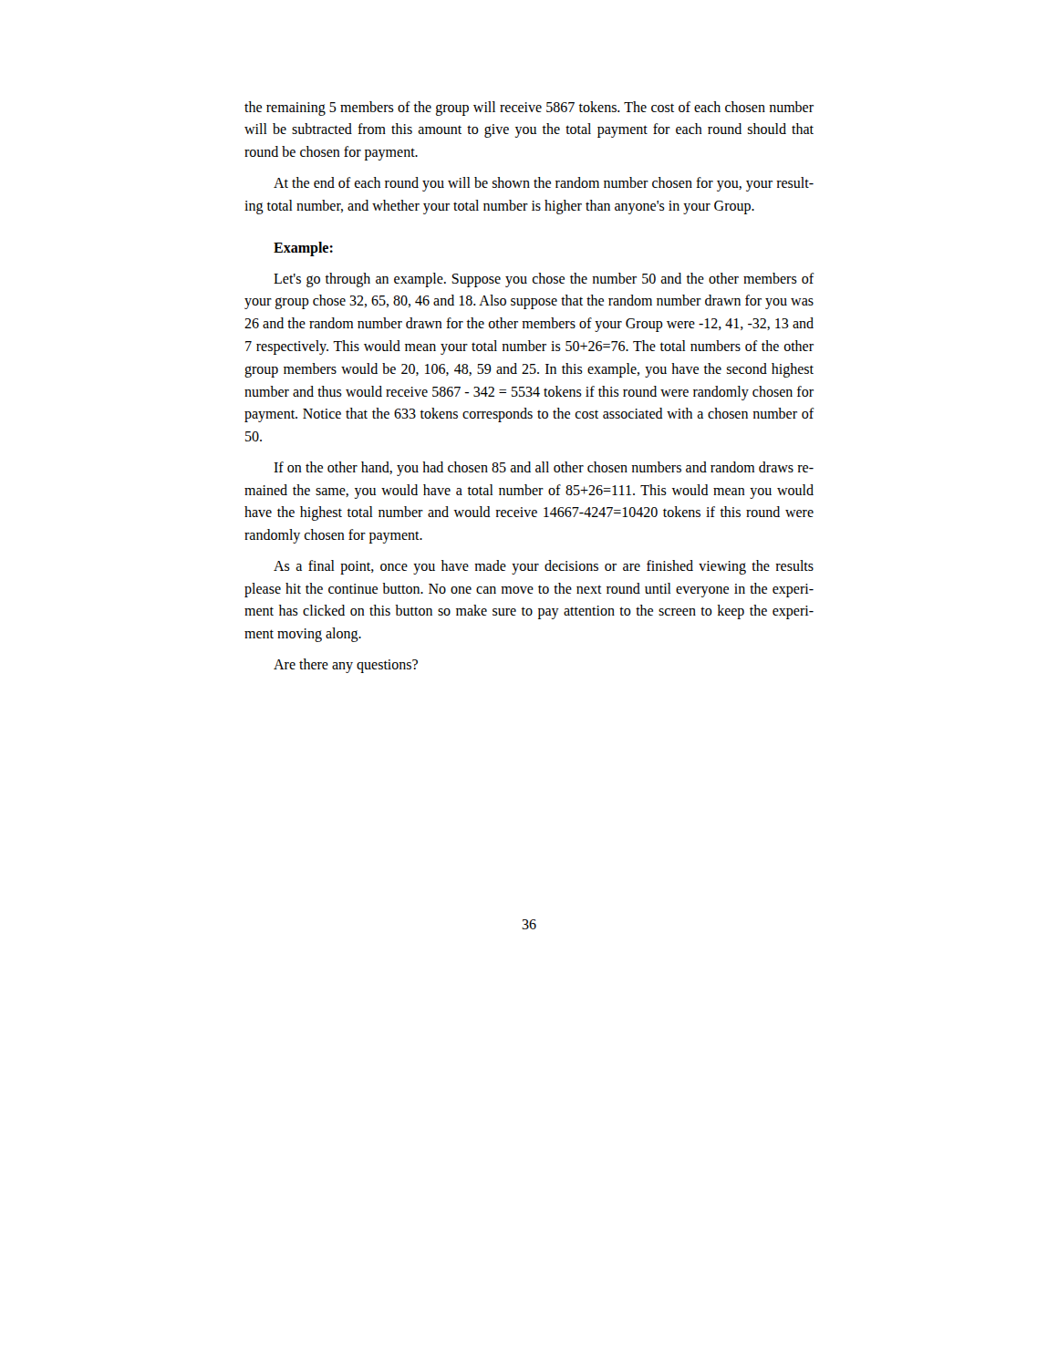the remaining 5 members of the group will receive 5867 tokens. The cost of each chosen number will be subtracted from this amount to give you the total payment for each round should that round be chosen for payment.
At the end of each round you will be shown the random number chosen for you, your resulting total number, and whether your total number is higher than anyone's in your Group.
Example:
Let's go through an example. Suppose you chose the number 50 and the other members of your group chose 32, 65, 80, 46 and 18. Also suppose that the random number drawn for you was 26 and the random number drawn for the other members of your Group were -12, 41, -32, 13 and 7 respectively. This would mean your total number is 50+26=76. The total numbers of the other group members would be 20, 106, 48, 59 and 25. In this example, you have the second highest number and thus would receive 5867 - 342 = 5534 tokens if this round were randomly chosen for payment. Notice that the 633 tokens corresponds to the cost associated with a chosen number of 50.
If on the other hand, you had chosen 85 and all other chosen numbers and random draws remained the same, you would have a total number of 85+26=111. This would mean you would have the highest total number and would receive 14667-4247=10420 tokens if this round were randomly chosen for payment.
As a final point, once you have made your decisions or are finished viewing the results please hit the continue button. No one can move to the next round until everyone in the experiment has clicked on this button so make sure to pay attention to the screen to keep the experiment moving along.
Are there any questions?
36